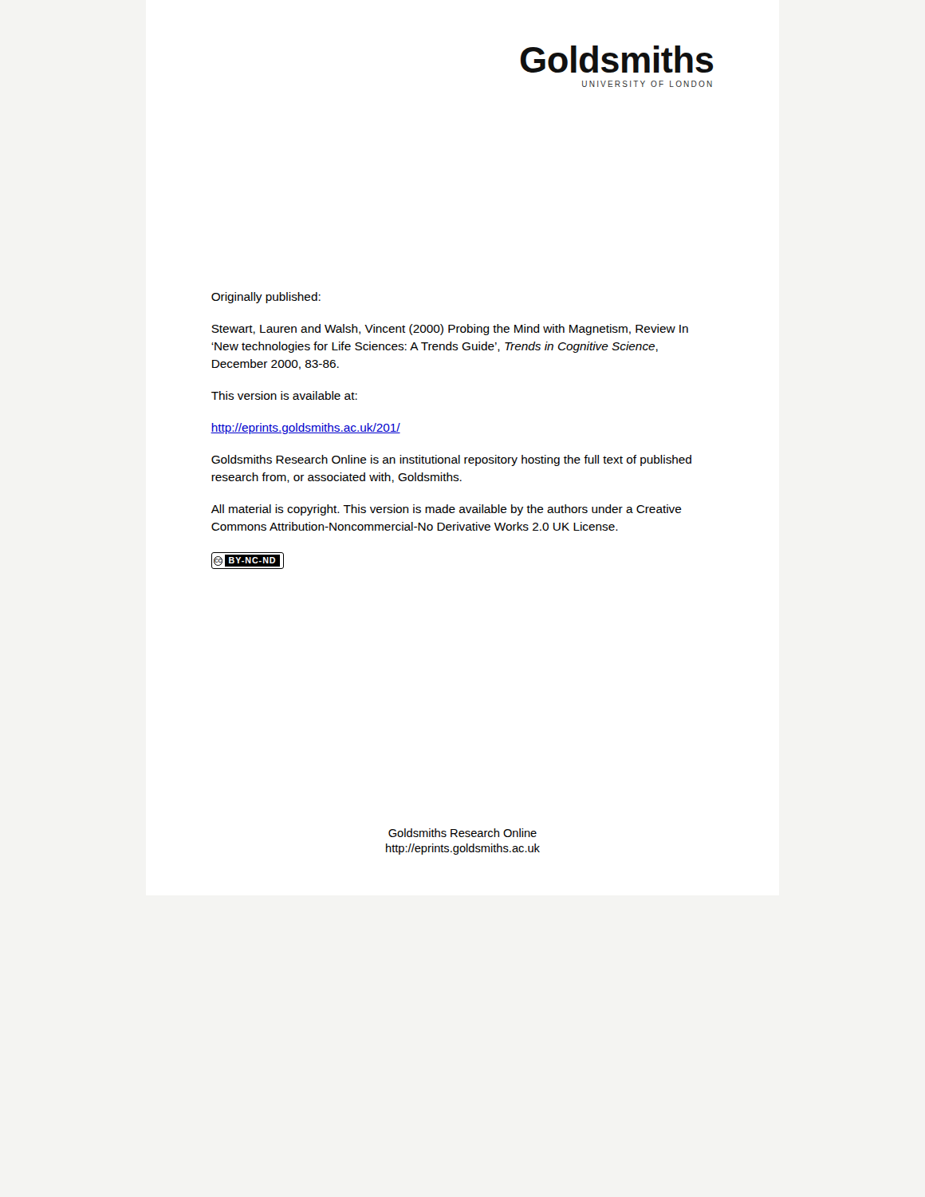Goldsmiths
University of London
Originally published:
Stewart, Lauren and Walsh, Vincent (2000) Probing the Mind with Magnetism, Review In ‘New technologies for Life Sciences: A Trends Guide’, Trends in Cognitive Science, December 2000, 83-86.
This version is available at:
http://eprints.goldsmiths.ac.uk/201/
Goldsmiths Research Online is an institutional repository hosting the full text of published research from, or associated with, Goldsmiths.
All material is copyright. This version is made available by the authors under a Creative Commons Attribution-Noncommercial-No Derivative Works 2.0 UK License.
cc BY-NC-ND
Goldsmiths Research Online
http://eprints.goldsmiths.ac.uk